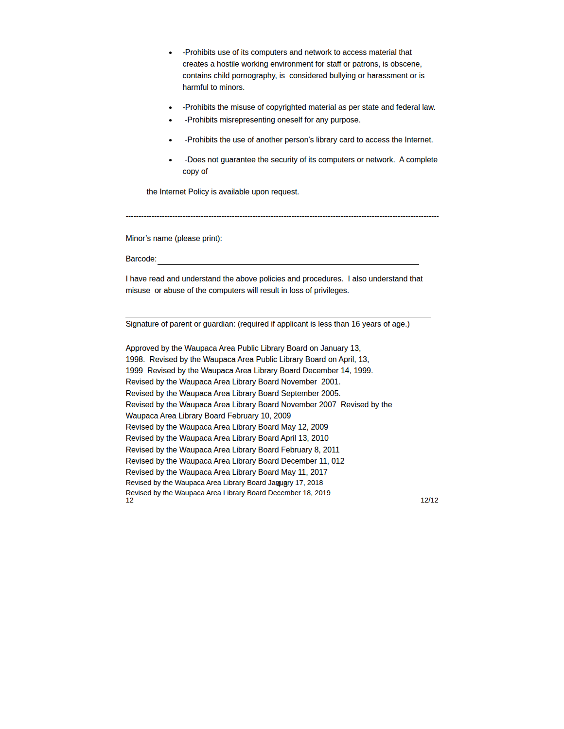-Prohibits use of its computers and network to access material that creates a hostile working environment for staff or patrons, is obscene, contains child pornography, is considered bullying or harassment or is harmful to minors.
-Prohibits the misuse of copyrighted material as per state and federal law.
-Prohibits misrepresenting oneself for any purpose.
-Prohibits the use of another person’s library card to access the Internet.
-Does not guarantee the security of its computers or network. A complete copy of
the Internet Policy is available upon request.
-----------------------------------------------------------------------------------------------------------------------------
Minor’s name (please print):
Barcode:
I have read and understand the above policies and procedures. I also understand that misuse or abuse of the computers will result in loss of privileges.
Signature of parent or guardian: (required if applicant is less than 16 years of age.)
Approved by the Waupaca Area Public Library Board on January 13,
1998. Revised by the Waupaca Area Public Library Board on April, 13,
1999 Revised by the Waupaca Area Library Board December 14, 1999.
Revised by the Waupaca Area Library Board November 2001.
Revised by the Waupaca Area Library Board September 2005.
Revised by the Waupaca Area Library Board November 2007 Revised by the
Waupaca Area Library Board February 10, 2009
Revised by the Waupaca Area Library Board May 12, 2009
Revised by the Waupaca Area Library Board April 13, 2010
Revised by the Waupaca Area Library Board February 8, 2011
Revised by the Waupaca Area Library Board December 11, 012
Revised by the Waupaca Area Library Board May 11, 2017
Revised by the Waupaca Area Library Board January 17, 2018
Revised by the Waupaca Area Library Board December 18, 2019
4-3
12 12/12